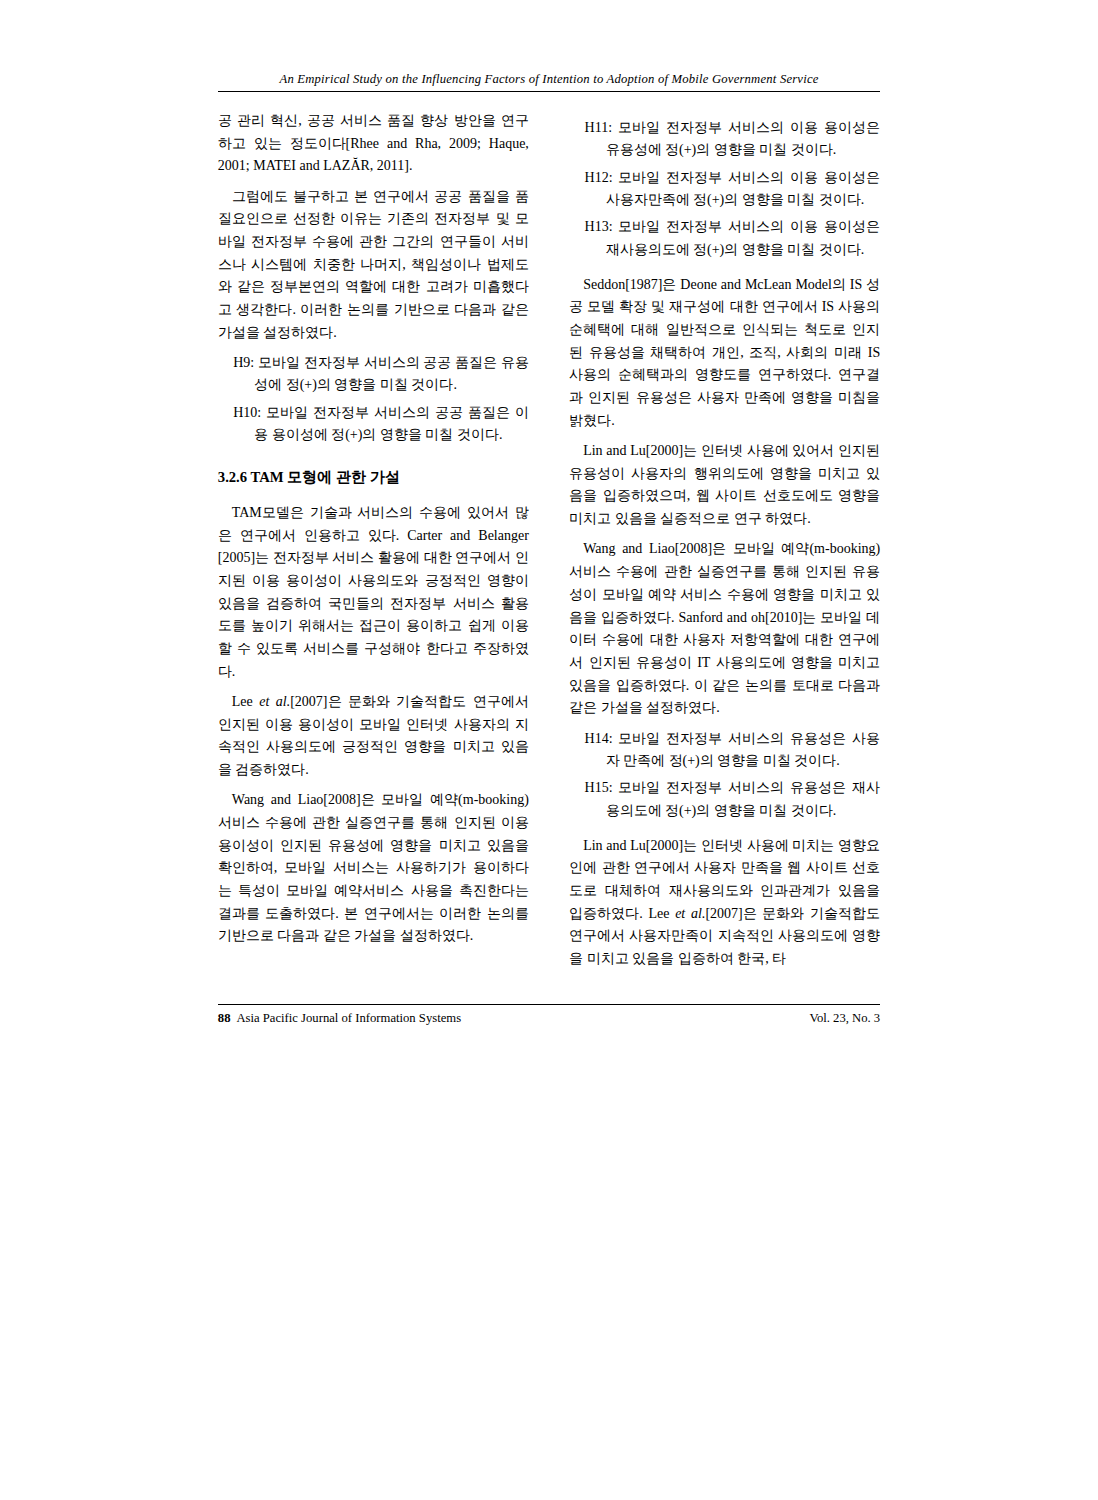An Empirical Study on the Influencing Factors of Intention to Adoption of Mobile Government Service
공 관리 혁신, 공공 서비스 품질 향상 방안을 연구하고 있는 정도이다[Rhee and Rha, 2009; Haque, 2001; MATEI and LAZĂR, 2011].
그럼에도 불구하고 본 연구에서 공공 품질을 품질요인으로 선정한 이유는 기존의 전자정부 및 모바일 전자정부 수용에 관한 그간의 연구들이 서비스나 시스템에 치중한 나머지, 책임성이나 법제도와 같은 정부본연의 역할에 대한 고려가 미흡했다고 생각한다. 이러한 논의를 기반으로 다음과 같은 가설을 설정하였다.
H9: 모바일 전자정부 서비스의 공공 품질은 유용성에 정(+)의 영향을 미칠 것이다.
H10: 모바일 전자정부 서비스의 공공 품질은 이용 용이성에 정(+)의 영향을 미칠 것이다.
3.2.6 TAM 모형에 관한 가설
TAM모델은 기술과 서비스의 수용에 있어서 많은 연구에서 인용하고 있다. Carter and Belanger [2005]는 전자정부 서비스 활용에 대한 연구에서 인지된 이용 용이성이 사용의도와 긍정적인 영향이 있음을 검증하여 국민들의 전자정부 서비스 활용도를 높이기 위해서는 접근이 용이하고 쉽게 이용할 수 있도록 서비스를 구성해야 한다고 주장하였다.
Lee et al.[2007]은 문화와 기술적합도 연구에서 인지된 이용 용이성이 모바일 인터넷 사용자의 지속적인 사용의도에 긍정적인 영향을 미치고 있음을 검증하였다.
Wang and Liao[2008]은 모바일 예약(m-booking) 서비스 수용에 관한 실증연구를 통해 인지된 이용 용이성이 인지된 유용성에 영향을 미치고 있음을 확인하여, 모바일 서비스는 사용하기가 용이하다는 특성이 모바일 예약서비스 사용을 촉진한다는 결과를 도출하였다. 본 연구에서는 이러한 논의를 기반으로 다음과 같은 가설을 설정하였다.
H11: 모바일 전자정부 서비스의 이용 용이성은 유용성에 정(+)의 영향을 미칠 것이다.
H12: 모바일 전자정부 서비스의 이용 용이성은 사용자만족에 정(+)의 영향을 미칠 것이다.
H13: 모바일 전자정부 서비스의 이용 용이성은 재사용의도에 정(+)의 영향을 미칠 것이다.
Seddon[1987]은 Deone and McLean Model의 IS 성공 모델 확장 및 재구성에 대한 연구에서 IS 사용의 순혜택에 대해 일반적으로 인식되는 척도로 인지된 유용성을 채택하여 개인, 조직, 사회의 미래 IS 사용의 순혜택과의 영향도를 연구하였다. 연구결과 인지된 유용성은 사용자 만족에 영향을 미침을 밝혔다.
Lin and Lu[2000]는 인터넷 사용에 있어서 인지된 유용성이 사용자의 행위의도에 영향을 미치고 있음을 입증하였으며, 웹 사이트 선호도에도 영향을 미치고 있음을 실증적으로 연구 하였다.
Wang and Liao[2008]은 모바일 예약(m-booking)서비스 수용에 관한 실증연구를 통해 인지된 유용성이 모바일 예약 서비스 수용에 영향을 미치고 있음을 입증하였다. Sanford and oh[2010]는 모바일 데이터 수용에 대한 사용자 저항역할에 대한 연구에서 인지된 유용성이 IT 사용의도에 영향을 미치고 있음을 입증하였다. 이 같은 논의를 토대로 다음과 같은 가설을 설정하였다.
H14: 모바일 전자정부 서비스의 유용성은 사용자 만족에 정(+)의 영향을 미칠 것이다.
H15: 모바일 전자정부 서비스의 유용성은 재사용의도에 정(+)의 영향을 미칠 것이다.
Lin and Lu[2000]는 인터넷 사용에 미치는 영향요인에 관한 연구에서 사용자 만족을 웹 사이트 선호도로 대체하여 재사용의도와 인과관계가 있음을 입증하였다. Lee et al.[2007]은 문화와 기술적합도 연구에서 사용자만족이 지속적인 사용의도에 영향을 미치고 있음을 입증하여 한국, 타
88 Asia Pacific Journal of Information Systems
Vol. 23, No. 3